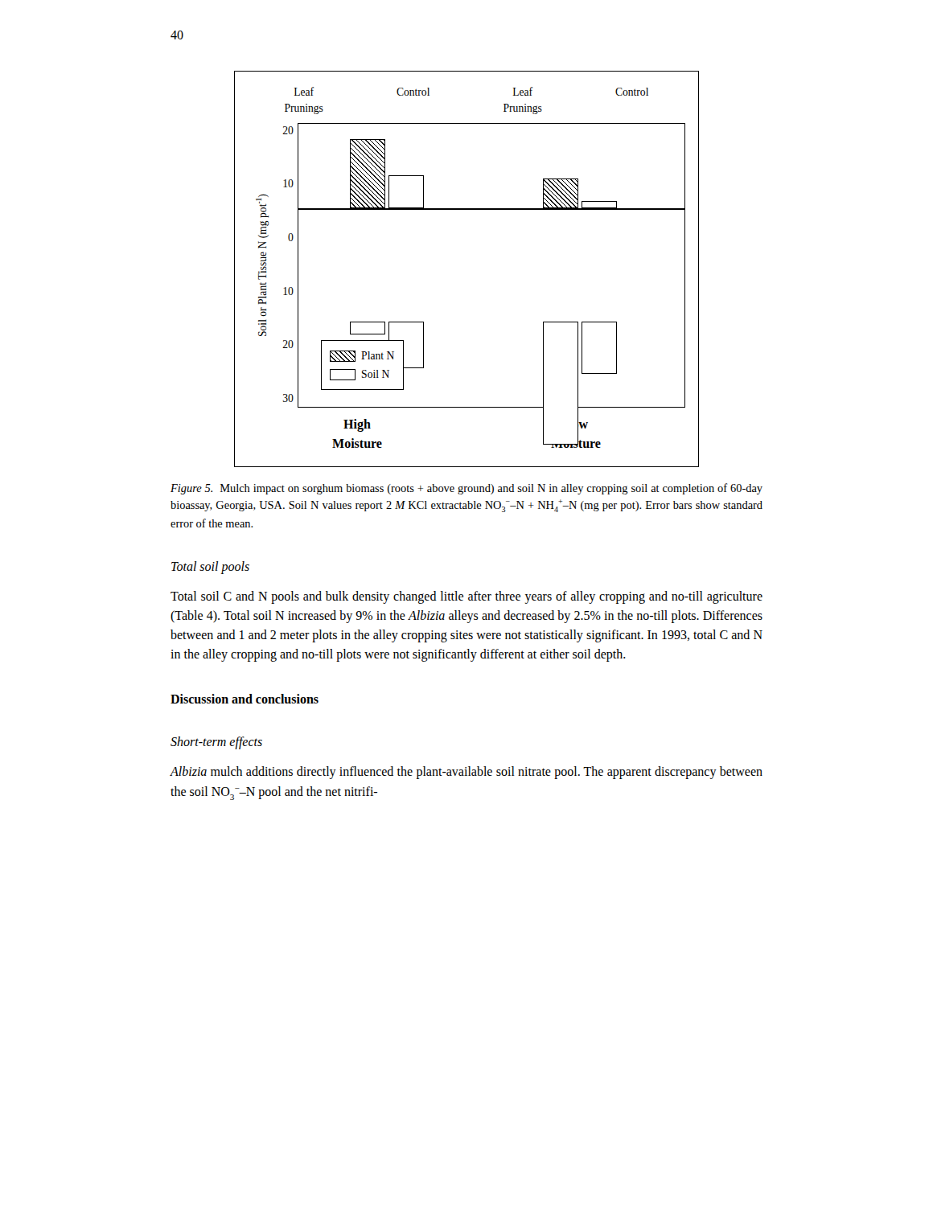40
Leaf
Prunings Control Leaf
Prunings Control
Soil or Plant Tissue N (mg pot-1)
20 10 0 10 20 30
Plant N
Soil N
High
Moisture Low
Moisture
Figure 5. Mulch impact on sorghum biomass (roots + above ground) and soil N in alley cropping soil at completion of 60-day bioassay, Georgia, USA. Soil N values report 2 M KCl extractable NO3−–N + NH4+–N (mg per pot). Error bars show standard error of the mean.
Total soil pools
Total soil C and N pools and bulk density changed little after three years of alley cropping and no-till agriculture (Table 4). Total soil N increased by 9% in the Albizia alleys and decreased by 2.5% in the no-till plots. Differences between and 1 and 2 meter plots in the alley cropping sites were not statistically significant. In 1993, total C and N in the alley cropping and no-till plots were not significantly different at either soil depth.
Discussion and conclusions
Short-term effects
Albizia mulch additions directly influenced the plant-available soil nitrate pool. The apparent discrepancy between the soil NO3−–N pool and the net nitrifi-